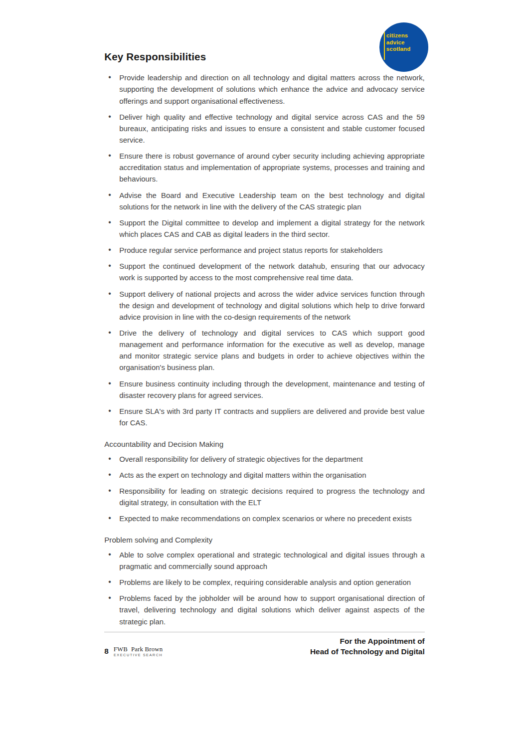citizens
advice
scotland
Key Responsibilities
Provide leadership and direction on all technology and digital matters across the network, supporting the development of solutions which enhance the advice and advocacy service offerings and support organisational effectiveness.
Deliver high quality and effective technology and digital service across CAS and the 59 bureaux, anticipating risks and issues to ensure a consistent and stable customer focused service.
Ensure there is robust governance of around cyber security including achieving appropriate accreditation status and implementation of appropriate systems, processes and training and behaviours.
Advise the Board and Executive Leadership team on the best technology and digital solutions for the network in line with the delivery of the CAS strategic plan
Support the Digital committee to develop and implement a digital strategy for the network which places CAS and CAB as digital leaders in the third sector.
Produce regular service performance and project status reports for stakeholders
Support the continued development of the network datahub, ensuring that our advocacy work is supported by access to the most comprehensive real time data.
Support delivery of national projects and across the wider advice services function through the design and development of technology and digital solutions which help to drive forward advice provision in line with the co-design requirements of the network
Drive the delivery of technology and digital services to CAS which support good management and performance information for the executive as well as develop, manage and monitor strategic service plans and budgets in order to achieve objectives within the organisation's business plan.
Ensure business continuity including through the development, maintenance and testing of disaster recovery plans for agreed services.
Ensure SLA's with 3rd party IT contracts and suppliers are delivered and provide best value for CAS.
Accountability and Decision Making
Overall responsibility for delivery of strategic objectives for the department
Acts as the expert on technology and digital matters within the organisation
Responsibility for leading on strategic decisions required to progress the technology and digital strategy, in consultation with the ELT
Expected to make recommendations on complex scenarios or where no precedent exists
Problem solving and Complexity
Able to solve complex operational and strategic technological and digital issues through a pragmatic and commercially sound approach
Problems are likely to be complex, requiring considerable analysis and option generation
Problems faced by the jobholder will be around how to support organisational direction of travel, delivering technology and digital solutions which deliver against aspects of the strategic plan.
8
FWB Park Brown
EXECUTIVE SEARCH
For the Appointment of
Head of Technology and Digital